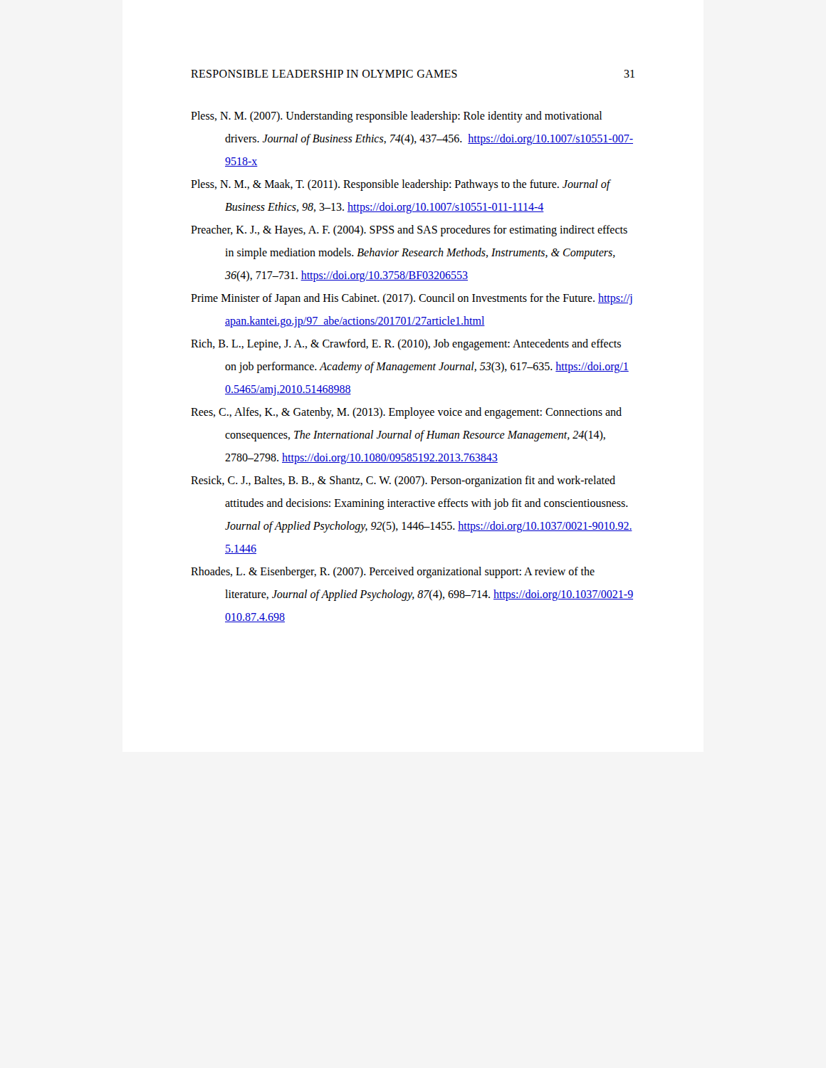Responsible Leadership in Olympic Games 31
Pless, N. M. (2007). Understanding responsible leadership: Role identity and motivational drivers. Journal of Business Ethics, 74(4), 437–456. https://doi.org/10.1007/s10551-007-9518-x
Pless, N. M., & Maak, T. (2011). Responsible leadership: Pathways to the future. Journal of Business Ethics, 98, 3–13. https://doi.org/10.1007/s10551-011-1114-4
Preacher, K. J., & Hayes, A. F. (2004). SPSS and SAS procedures for estimating indirect effects in simple mediation models. Behavior Research Methods, Instruments, & Computers, 36(4), 717–731. https://doi.org/10.3758/BF03206553
Prime Minister of Japan and His Cabinet. (2017). Council on Investments for the Future. https://japan.kantei.go.jp/97_abe/actions/201701/27article1.html
Rich, B. L., Lepine, J. A., & Crawford, E. R. (2010), Job engagement: Antecedents and effects on job performance. Academy of Management Journal, 53(3), 617–635. https://doi.org/10.5465/amj.2010.51468988
Rees, C., Alfes, K., & Gatenby, M. (2013). Employee voice and engagement: Connections and consequences, The International Journal of Human Resource Management, 24(14), 2780–2798. https://doi.org/10.1080/09585192.2013.763843
Resick, C. J., Baltes, B. B., & Shantz, C. W. (2007). Person-organization fit and work-related attitudes and decisions: Examining interactive effects with job fit and conscientiousness. Journal of Applied Psychology, 92(5), 1446–1455. https://doi.org/10.1037/0021-9010.92.5.1446
Rhoades, L. & Eisenberger, R. (2007). Perceived organizational support: A review of the literature, Journal of Applied Psychology, 87(4), 698–714. https://doi.org/10.1037/0021-9010.87.4.698